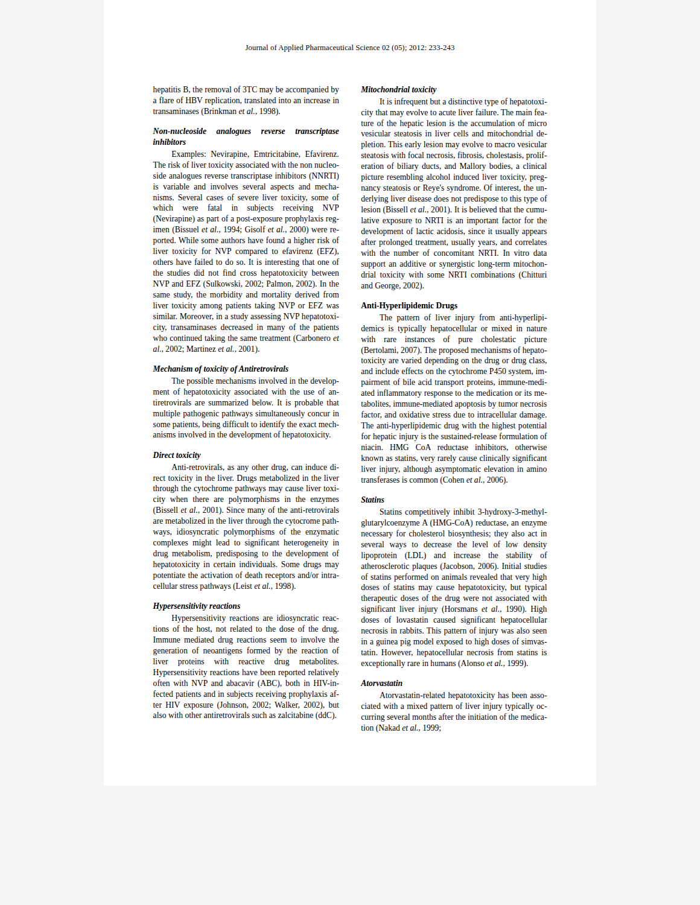Journal of Applied Pharmaceutical Science 02 (05); 2012: 233-243
hepatitis B, the removal of 3TC may be accompanied by a flare of HBV replication, translated into an increase in transaminases (Brinkman et al., 1998).
Non-nucleoside analogues reverse transcriptase inhibitors
Examples: Nevirapine, Emtricitabine, Efavirenz. The risk of liver toxicity associated with the non nucleoside analogues reverse transcriptase inhibitors (NNRTI) is variable and involves several aspects and mechanisms. Several cases of severe liver toxicity, some of which were fatal in subjects receiving NVP (Nevirapine) as part of a post-exposure prophylaxis regimen (Bissuel et al., 1994; Gisolf et al., 2000) were reported. While some authors have found a higher risk of liver toxicity for NVP compared to efavirenz (EFZ), others have failed to do so. It is interesting that one of the studies did not find cross hepatotoxicity between NVP and EFZ (Sulkowski, 2002; Palmon, 2002). In the same study, the morbidity and mortality derived from liver toxicity among patients taking NVP or EFZ was similar. Moreover, in a study assessing NVP hepatotoxicity, transaminases decreased in many of the patients who continued taking the same treatment (Carbonero et al., 2002; Martinez et al., 2001).
Mechanism of toxicity of Antiretrovirals
The possible mechanisms involved in the development of hepatotoxicity associated with the use of antiretrovirals are summarized below. It is probable that multiple pathogenic pathways simultaneously concur in some patients, being difficult to identify the exact mechanisms involved in the development of hepatotoxicity.
Direct toxicity
Anti-retrovirals, as any other drug, can induce direct toxicity in the liver. Drugs metabolized in the liver through the cytochrome pathways may cause liver toxicity when there are polymorphisms in the enzymes (Bissell et al., 2001). Since many of the anti-retrovirals are metabolized in the liver through the cytocrome pathways, idiosyncratic polymorphisms of the enzymatic complexes might lead to significant heterogeneity in drug metabolism, predisposing to the development of hepatotoxicity in certain individuals. Some drugs may potentiate the activation of death receptors and/or intracellular stress pathways (Leist et al., 1998).
Hypersensitivity reactions
Hypersensitivity reactions are idiosyncratic reactions of the host, not related to the dose of the drug. Immune mediated drug reactions seem to involve the generation of neoantigens formed by the reaction of liver proteins with reactive drug metabolites. Hypersensitivity reactions have been reported relatively often with NVP and abacavir (ABC), both in HIV-infected patients and in subjects receiving prophylaxis after HIV exposure (Johnson, 2002; Walker, 2002), but also with other antiretrovirals such as zalcitabine (ddC).
Mitochondrial toxicity
It is infrequent but a distinctive type of hepatotoxicity that may evolve to acute liver failure. The main feature of the hepatic lesion is the accumulation of micro vesicular steatosis in liver cells and mitochondrial depletion. This early lesion may evolve to macro vesicular steatosis with focal necrosis, fibrosis, cholestasis, proliferation of biliary ducts, and Mallory bodies, a clinical picture resembling alcohol induced liver toxicity, pregnancy steatosis or Reye's syndrome. Of interest, the underlying liver disease does not predispose to this type of lesion (Bissell et al., 2001). It is believed that the cumulative exposure to NRTI is an important factor for the development of lactic acidosis, since it usually appears after prolonged treatment, usually years, and correlates with the number of concomitant NRTI. In vitro data support an additive or synergistic long-term mitochondrial toxicity with some NRTI combinations (Chitturi and George, 2002).
Anti-Hyperlipidemic Drugs
The pattern of liver injury from anti-hyperlipidemics is typically hepatocellular or mixed in nature with rare instances of pure cholestatic picture (Bertolami, 2007). The proposed mechanisms of hepatotoxicity are varied depending on the drug or drug class, and include effects on the cytochrome P450 system, impairment of bile acid transport proteins, immune-mediated inflammatory response to the medication or its metabolites, immune-mediated apoptosis by tumor necrosis factor, and oxidative stress due to intracellular damage. The anti-hyperlipidemic drug with the highest potential for hepatic injury is the sustained-release formulation of niacin. HMG CoA reductase inhibitors, otherwise known as statins, very rarely cause clinically significant liver injury, although asymptomatic elevation in amino transferases is common (Cohen et al., 2006).
Statins
Statins competitively inhibit 3-hydroxy-3-methylglutarylcoenzyme A (HMG-CoA) reductase, an enzyme necessary for cholesterol biosynthesis; they also act in several ways to decrease the level of low density lipoprotein (LDL) and increase the stability of atherosclerotic plaques (Jacobson, 2006). Initial studies of statins performed on animals revealed that very high doses of statins may cause hepatotoxicity, but typical therapeutic doses of the drug were not associated with significant liver injury (Horsmans et al., 1990). High doses of lovastatin caused significant hepatocellular necrosis in rabbits. This pattern of injury was also seen in a guinea pig model exposed to high doses of simvastatin. However, hepatocellular necrosis from statins is exceptionally rare in humans (Alonso et al., 1999).
Atorvastatin
Atorvastatin-related hepatotoxicity has been associated with a mixed pattern of liver injury typically occurring several months after the initiation of the medication (Nakad et al., 1999;